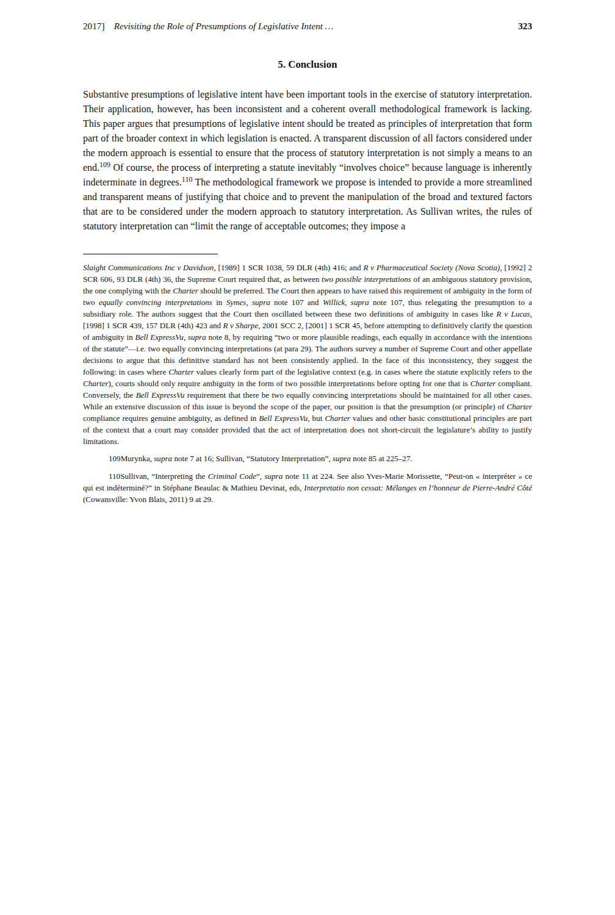2017] Revisiting the Role of Presumptions of Legislative Intent … 323
5. Conclusion
Substantive presumptions of legislative intent have been important tools in the exercise of statutory interpretation. Their application, however, has been inconsistent and a coherent overall methodological framework is lacking. This paper argues that presumptions of legislative intent should be treated as principles of interpretation that form part of the broader context in which legislation is enacted. A transparent discussion of all factors considered under the modern approach is essential to ensure that the process of statutory interpretation is not simply a means to an end.109 Of course, the process of interpreting a statute inevitably “involves choice” because language is inherently indeterminate in degrees.110 The methodological framework we propose is intended to provide a more streamlined and transparent means of justifying that choice and to prevent the manipulation of the broad and textured factors that are to be considered under the modern approach to statutory interpretation. As Sullivan writes, the rules of statutory interpretation can “limit the range of acceptable outcomes; they impose a
Slaight Communications Inc v Davidson, [1989] 1 SCR 1038, 59 DLR (4th) 416; and R v Pharmaceutical Society (Nova Scotia), [1992] 2 SCR 606, 93 DLR (4th) 36, the Supreme Court required that, as between two possible interpretations of an ambiguous statutory provision, the one complying with the Charter should be preferred. The Court then appears to have raised this requirement of ambiguity in the form of two equally convincing interpretations in Symes, supra note 107 and Willick, supra note 107, thus relegating the presumption to a subsidiary role. The authors suggest that the Court then oscillated between these two definitions of ambiguity in cases like R v Lucas, [1998] 1 SCR 439, 157 DLR (4th) 423 and R v Sharpe, 2001 SCC 2, [2001] 1 SCR 45, before attempting to definitively clarify the question of ambiguity in Bell ExpressVu, supra note 8, by requiring “two or more plausible readings, each equally in accordance with the intentions of the statute”—i.e. two equally convincing interpretations (at para 29). The authors survey a number of Supreme Court and other appellate decisions to argue that this definitive standard has not been consistently applied. In the face of this inconsistency, they suggest the following: in cases where Charter values clearly form part of the legislative context (e.g. in cases where the statute explicitly refers to the Charter), courts should only require ambiguity in the form of two possible interpretations before opting for one that is Charter compliant. Conversely, the Bell ExpressVu requirement that there be two equally convincing interpretations should be maintained for all other cases. While an extensive discussion of this issue is beyond the scope of the paper, our position is that the presumption (or principle) of Charter compliance requires genuine ambiguity, as defined in Bell ExpressVu, but Charter values and other basic constitutional principles are part of the context that a court may consider provided that the act of interpretation does not short-circuit the legislature’s ability to justify limitations.
109 Murynka, supra note 7 at 16; Sullivan, “Statutory Interpretation”, supra note 85 at 225–27.
110 Sullivan, “Interpreting the Criminal Code”, supra note 11 at 224. See also Yves-Marie Morissette, “Peut-on « interpréter » ce qui est indéterminé?” in Stéphane Beaulac & Mathieu Devinat, eds, Interpretatio non cessat: Mélanges en l’honneur de Pierre-André Côté (Cowansville: Yvon Blais, 2011) 9 at 29.